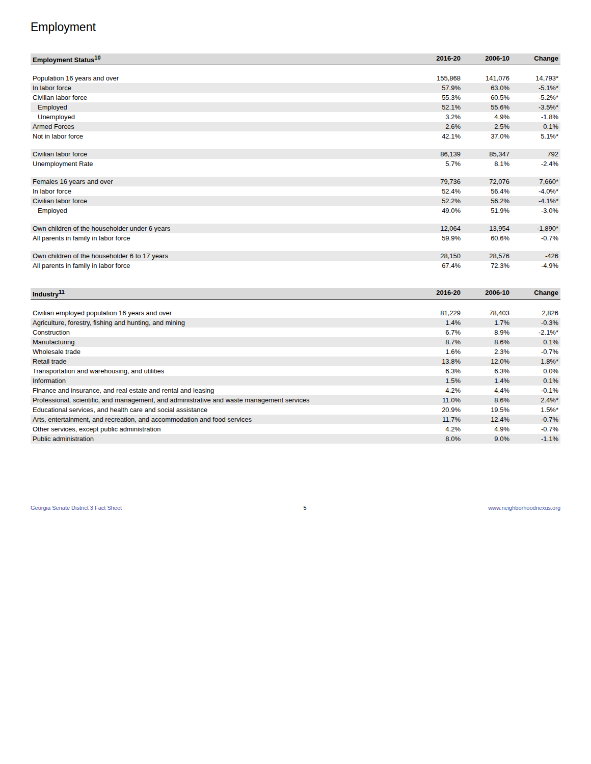Employment
| Employment Status 10 | 2016-20 | 2006-10 | Change |
| --- | --- | --- | --- |
| Population 16 years and over | 155,868 | 141,076 | 14,793* |
| In labor force | 57.9% | 63.0% | -5.1%* |
| Civilian labor force | 55.3% | 60.5% | -5.2%* |
| Employed | 52.1% | 55.6% | -3.5%* |
| Unemployed | 3.2% | 4.9% | -1.8% |
| Armed Forces | 2.6% | 2.5% | 0.1% |
| Not in labor force | 42.1% | 37.0% | 5.1%* |
| Civilian labor force | 86,139 | 85,347 | 792 |
| Unemployment Rate | 5.7% | 8.1% | -2.4% |
| Females 16 years and over | 79,736 | 72,076 | 7,660* |
| In labor force | 52.4% | 56.4% | -4.0%* |
| Civilian labor force | 52.2% | 56.2% | -4.1%* |
| Employed | 49.0% | 51.9% | -3.0% |
| Own children of the householder under 6 years | 12,064 | 13,954 | -1,890* |
| All parents in family in labor force | 59.9% | 60.6% | -0.7% |
| Own children of the householder 6 to 17 years | 28,150 | 28,576 | -426 |
| All parents in family in labor force | 67.4% | 72.3% | -4.9% |
| Industry 11 | 2016-20 | 2006-10 | Change |
| --- | --- | --- | --- |
| Civilian employed population 16 years and over | 81,229 | 78,403 | 2,826 |
| Agriculture, forestry, fishing and hunting, and mining | 1.4% | 1.7% | -0.3% |
| Construction | 6.7% | 8.9% | -2.1%* |
| Manufacturing | 8.7% | 8.6% | 0.1% |
| Wholesale trade | 1.6% | 2.3% | -0.7% |
| Retail trade | 13.8% | 12.0% | 1.8%* |
| Transportation and warehousing, and utilities | 6.3% | 6.3% | 0.0% |
| Information | 1.5% | 1.4% | 0.1% |
| Finance and insurance, and real estate and rental and leasing | 4.2% | 4.4% | -0.1% |
| Professional, scientific, and management, and administrative and waste management services | 11.0% | 8.6% | 2.4%* |
| Educational services, and health care and social assistance | 20.9% | 19.5% | 1.5%* |
| Arts, entertainment, and recreation, and accommodation and food services | 11.7% | 12.4% | -0.7% |
| Other services, except public administration | 4.2% | 4.9% | -0.7% |
| Public administration | 8.0% | 9.0% | -1.1% |
Georgia Senate District 3 Fact Sheet
5
www.neighborhoodnexus.org